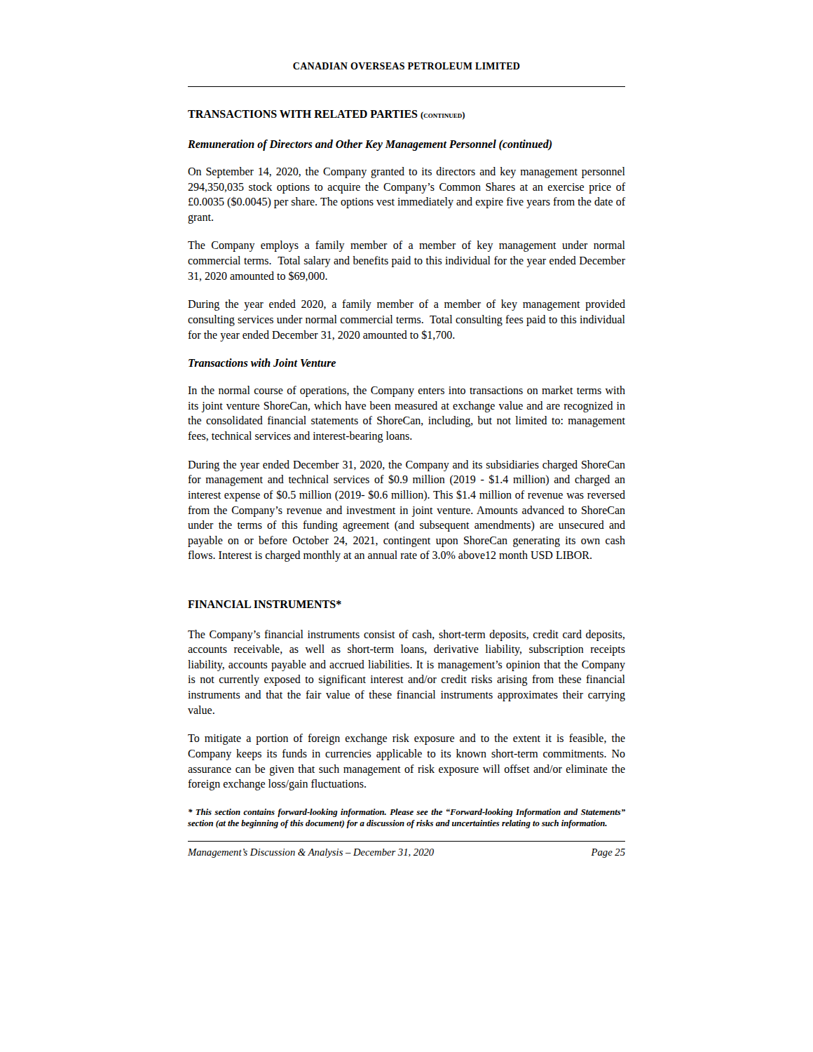CANADIAN OVERSEAS PETROLEUM LIMITED
TRANSACTIONS WITH RELATED PARTIES (CONTINUED)
Remuneration of Directors and Other Key Management Personnel (continued)
On September 14, 2020, the Company granted to its directors and key management personnel 294,350,035 stock options to acquire the Company’s Common Shares at an exercise price of £0.0035 ($0.0045) per share. The options vest immediately and expire five years from the date of grant.
The Company employs a family member of a member of key management under normal commercial terms. Total salary and benefits paid to this individual for the year ended December 31, 2020 amounted to $69,000.
During the year ended 2020, a family member of a member of key management provided consulting services under normal commercial terms. Total consulting fees paid to this individual for the year ended December 31, 2020 amounted to $1,700.
Transactions with Joint Venture
In the normal course of operations, the Company enters into transactions on market terms with its joint venture ShoreCan, which have been measured at exchange value and are recognized in the consolidated financial statements of ShoreCan, including, but not limited to: management fees, technical services and interest-bearing loans.
During the year ended December 31, 2020, the Company and its subsidiaries charged ShoreCan for management and technical services of $0.9 million (2019 - $1.4 million) and charged an interest expense of $0.5 million (2019- $0.6 million). This $1.4 million of revenue was reversed from the Company’s revenue and investment in joint venture. Amounts advanced to ShoreCan under the terms of this funding agreement (and subsequent amendments) are unsecured and payable on or before October 24, 2021, contingent upon ShoreCan generating its own cash flows. Interest is charged monthly at an annual rate of 3.0% above12 month USD LIBOR.
FINANCIAL INSTRUMENTS*
The Company’s financial instruments consist of cash, short-term deposits, credit card deposits, accounts receivable, as well as short-term loans, derivative liability, subscription receipts liability, accounts payable and accrued liabilities. It is management’s opinion that the Company is not currently exposed to significant interest and/or credit risks arising from these financial instruments and that the fair value of these financial instruments approximates their carrying value.
To mitigate a portion of foreign exchange risk exposure and to the extent it is feasible, the Company keeps its funds in currencies applicable to its known short-term commitments. No assurance can be given that such management of risk exposure will offset and/or eliminate the foreign exchange loss/gain fluctuations.
* This section contains forward-looking information. Please see the “Forward-looking Information and Statements” section (at the beginning of this document) for a discussion of risks and uncertainties relating to such information.
Management’s Discussion & Analysis – December 31, 2020 Page 25